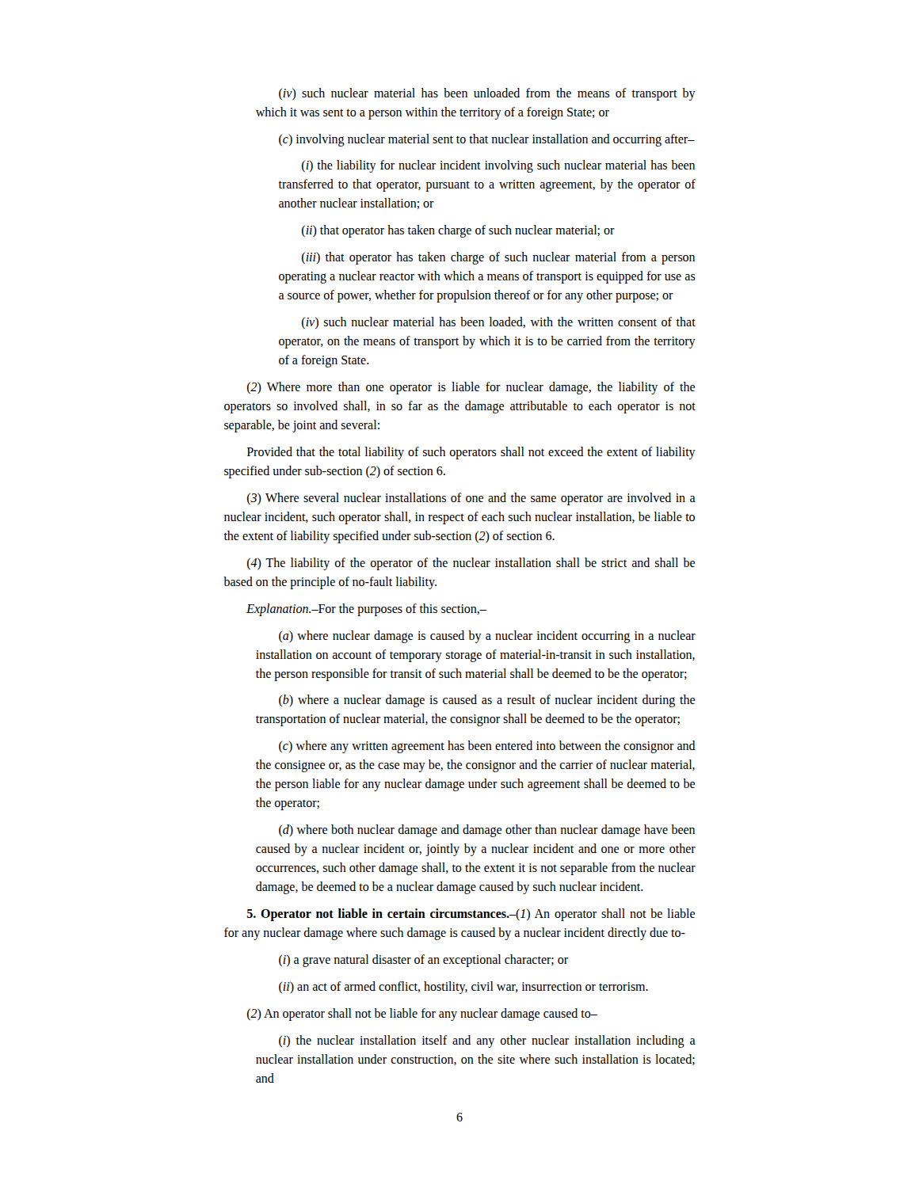(iv) such nuclear material has been unloaded from the means of transport by which it was sent to a person within the territory of a foreign State; or
(c) involving nuclear material sent to that nuclear installation and occurring after–
(i) the liability for nuclear incident involving such nuclear material has been transferred to that operator, pursuant to a written agreement, by the operator of another nuclear installation; or
(ii) that operator has taken charge of such nuclear material; or
(iii) that operator has taken charge of such nuclear material from a person operating a nuclear reactor with which a means of transport is equipped for use as a source of power, whether for propulsion thereof or for any other purpose; or
(iv) such nuclear material has been loaded, with the written consent of that operator, on the means of transport by which it is to be carried from the territory of a foreign State.
(2) Where more than one operator is liable for nuclear damage, the liability of the operators so involved shall, in so far as the damage attributable to each operator is not separable, be joint and several:
Provided that the total liability of such operators shall not exceed the extent of liability specified under sub-section (2) of section 6.
(3) Where several nuclear installations of one and the same operator are involved in a nuclear incident, such operator shall, in respect of each such nuclear installation, be liable to the extent of liability specified under sub-section (2) of section 6.
(4) The liability of the operator of the nuclear installation shall be strict and shall be based on the principle of no-fault liability.
Explanation.–For the purposes of this section,–
(a) where nuclear damage is caused by a nuclear incident occurring in a nuclear installation on account of temporary storage of material-in-transit in such installation, the person responsible for transit of such material shall be deemed to be the operator;
(b) where a nuclear damage is caused as a result of nuclear incident during the transportation of nuclear material, the consignor shall be deemed to be the operator;
(c) where any written agreement has been entered into between the consignor and the consignee or, as the case may be, the consignor and the carrier of nuclear material, the person liable for any nuclear damage under such agreement shall be deemed to be the operator;
(d) where both nuclear damage and damage other than nuclear damage have been caused by a nuclear incident or, jointly by a nuclear incident and one or more other occurrences, such other damage shall, to the extent it is not separable from the nuclear damage, be deemed to be a nuclear damage caused by such nuclear incident.
5. Operator not liable in certain circumstances.–(1) An operator shall not be liable for any nuclear damage where such damage is caused by a nuclear incident directly due to-
(i) a grave natural disaster of an exceptional character; or
(ii) an act of armed conflict, hostility, civil war, insurrection or terrorism.
(2) An operator shall not be liable for any nuclear damage caused to–
(i) the nuclear installation itself and any other nuclear installation including a nuclear installation under construction, on the site where such installation is located; and
6